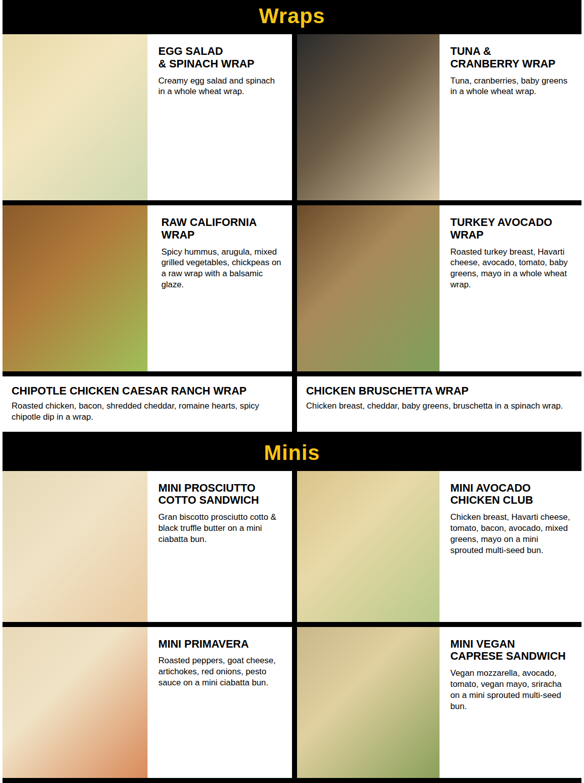Wraps
Egg Salad
& Spinach Wrap
Creamy egg salad and spinach in a whole wheat wrap.
Tuna &
Cranberry Wrap
Tuna, cranberries, baby greens in a whole wheat wrap.
Raw California
Wrap
Spicy hummus, arugula, mixed grilled vegetables, chickpeas on a raw wrap with a balsamic glaze.
Turkey Avocado
Wrap
Roasted turkey breast, Havarti cheese, avocado, tomato, baby greens, mayo in a whole wheat wrap.
Chipotle Chicken Caesar Ranch Wrap
Roasted chicken, bacon, shredded cheddar, romaine hearts, spicy chipotle dip in a wrap.
Chicken Bruschetta Wrap
Chicken breast, cheddar, baby greens, bruschetta in a spinach wrap.
Minis
Mini Prosciutto
Cotto Sandwich
Gran biscotto prosciutto cotto & black truffle butter on a mini ciabatta bun.
Mini Avocado
Chicken Club
Chicken breast, Havarti cheese, tomato, bacon, avocado, mixed greens, mayo on a mini sprouted multi-seed bun.
Mini Primavera
Roasted peppers, goat cheese, artichokes, red onions, pesto sauce on a mini ciabatta bun.
Mini Vegan
Caprese Sandwich
Vegan mozzarella, avocado, tomato, vegan mayo, sriracha on a mini sprouted multi-seed bun.